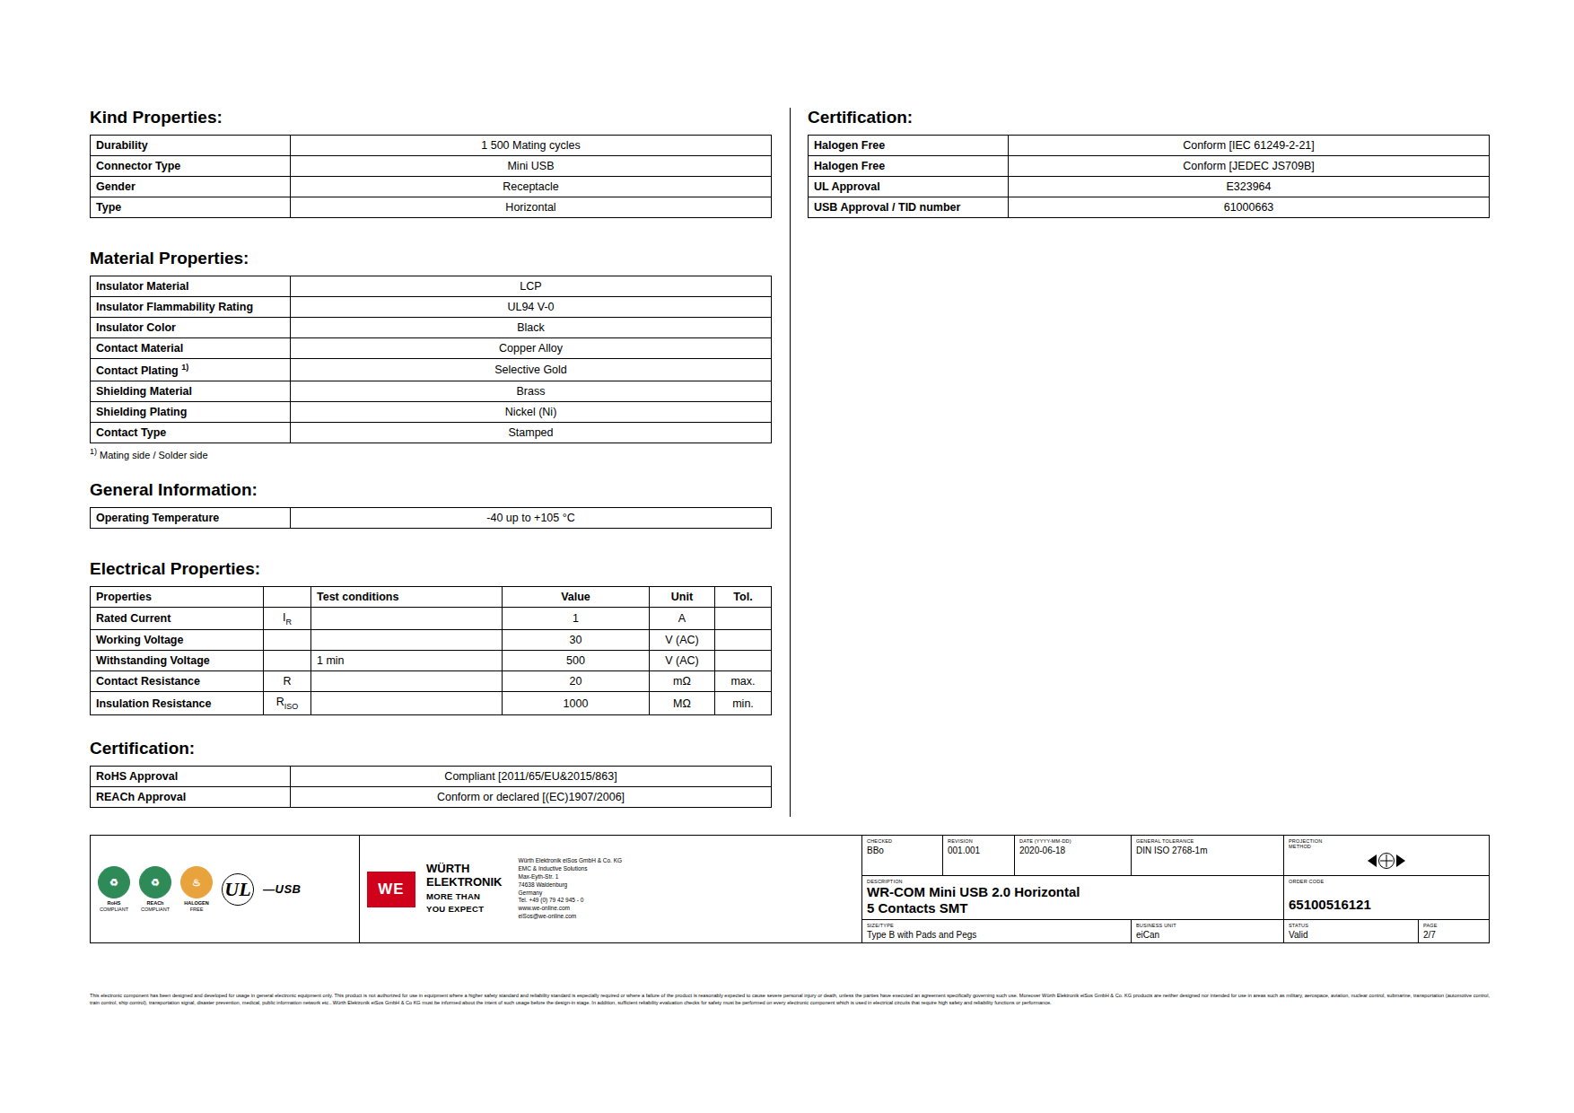Kind Properties:
| Durability | 1 500 Mating cycles |
| Connector Type | Mini USB |
| Gender | Receptacle |
| Type | Horizontal |
Material Properties:
| Insulator Material | LCP |
| Insulator Flammability Rating | UL94 V-0 |
| Insulator Color | Black |
| Contact Material | Copper Alloy |
| Contact Plating 1) | Selective Gold |
| Shielding Material | Brass |
| Shielding Plating | Nickel (Ni) |
| Contact Type | Stamped |
1) Mating side / Solder side
General Information:
| Operating Temperature | -40 up to +105 °C |
Electrical Properties:
| Properties | | Test conditions | Value | Unit | Tol. |
| --- | --- | --- | --- | --- | --- |
| Rated Current | I R | | 1 | A | |
| Working Voltage | | | 30 | V (AC) | |
| Withstanding Voltage | | 1 min | 500 | V (AC) | |
| Contact Resistance | R | | 20 | mΩ | max. |
| Insulation Resistance | R ISO | | 1000 | MΩ | min. |
Certification:
| RoHS Approval | Compliant [2011/65/EU&2015/863] |
| REACh Approval | Conform or declared [(EC)1907/2006] |
Certification:
| Halogen Free | Conform [IEC 61249-2-21] |
| Halogen Free | Conform [JEDEC JS709B] |
| UL Approval | E323964 |
| USB Approval / TID number | 61000663 |
♻
RoHS
COMPLIANT
♻
REACh
COMPLIANT
♨
HALOGEN
FREE
UL
—USB
WE
WÜRTH
ELEKTRONIK
MORE THAN
YOU EXPECT
Würth Elektronik eiSos GmbH & Co. KG
EMC & Inductive Solutions
Max-Eyth-Str. 1
74638 Waldenburg
Germany
Tel. +49 (0) 79 42 945 - 0
www.we-online.com
eiSos@we-online.com
CHECKED
BBo
REVISION
001.001
DATE (YYYY-MM-DD)
2020-06-18
GENERAL TOLERANCE
DIN ISO 2768-1m
PROJECTION
METHOD
DESCRIPTION
WR-COM Mini USB 2.0 Horizontal
5 Contacts SMT
ORDER CODE
65100516121
SIZE/TYPE
Type B with Pads and Pegs
BUSINESS UNIT
eiCan
STATUS
Valid
PAGE
2/7
This electronic component has been designed and developed for usage in general electronic equipment only. This product is not authorized for use in equipment where a higher safety standard and reliability standard is especially required or where a failure of the product is reasonably expected to cause severe personal injury or death, unless the parties have executed an agreement specifically governing such use. Moreover Würth Elektronik eiSos GmbH & Co. KG products are neither designed nor intended for use in areas such as military, aerospace, aviation, nuclear control, submarine, transportation (automotive control, train control, ship control), transportation signal, disaster prevention, medical, public information network etc.. Würth Elektronik eiSos GmbH & Co KG must be informed about the intent of such usage before the design-in stage. In addition, sufficient reliability evaluation checks for safety must be performed on every electronic component which is used in electrical circuits that require high safety and reliability functions or performance.